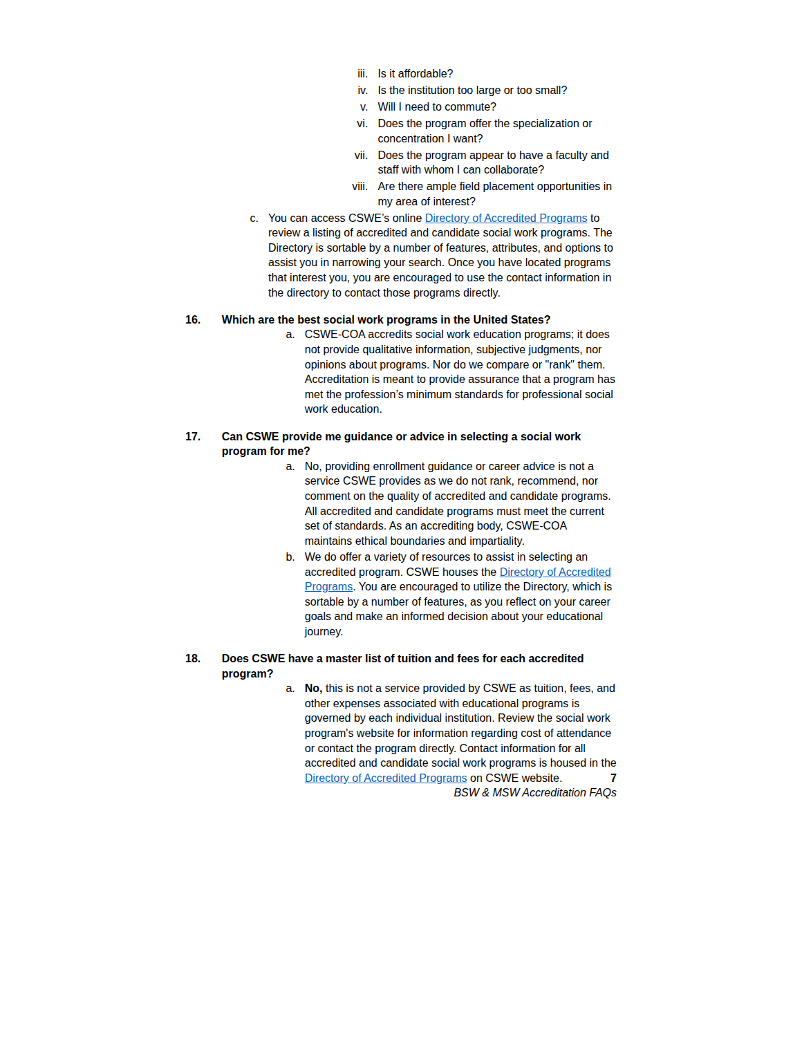Is it affordable?
Is the institution too large or too small?
Will I need to commute?
Does the program offer the specialization or concentration I want?
Does the program appear to have a faculty and staff with whom I can collaborate?
Are there ample field placement opportunities in my area of interest?
You can access CSWE’s online Directory of Accredited Programs to review a listing of accredited and candidate social work programs. The Directory is sortable by a number of features, attributes, and options to assist you in narrowing your search. Once you have located programs that interest you, you are encouraged to use the contact information in the directory to contact those programs directly.
16. Which are the best social work programs in the United States?
CSWE-COA accredits social work education programs; it does not provide qualitative information, subjective judgments, nor opinions about programs. Nor do we compare or "rank" them. Accreditation is meant to provide assurance that a program has met the profession’s minimum standards for professional social work education.
17. Can CSWE provide me guidance or advice in selecting a social work program for me?
No, providing enrollment guidance or career advice is not a service CSWE provides as we do not rank, recommend, nor comment on the quality of accredited and candidate programs. All accredited and candidate programs must meet the current set of standards. As an accrediting body, CSWE-COA maintains ethical boundaries and impartiality.
We do offer a variety of resources to assist in selecting an accredited program. CSWE houses the Directory of Accredited Programs. You are encouraged to utilize the Directory, which is sortable by a number of features, as you reflect on your career goals and make an informed decision about your educational journey.
18. Does CSWE have a master list of tuition and fees for each accredited program?
No, this is not a service provided by CSWE as tuition, fees, and other expenses associated with educational programs is governed by each individual institution. Review the social work program's website for information regarding cost of attendance or contact the program directly. Contact information for all accredited and candidate social work programs is housed in the Directory of Accredited Programs on CSWE website.
7
BSW & MSW Accreditation FAQs